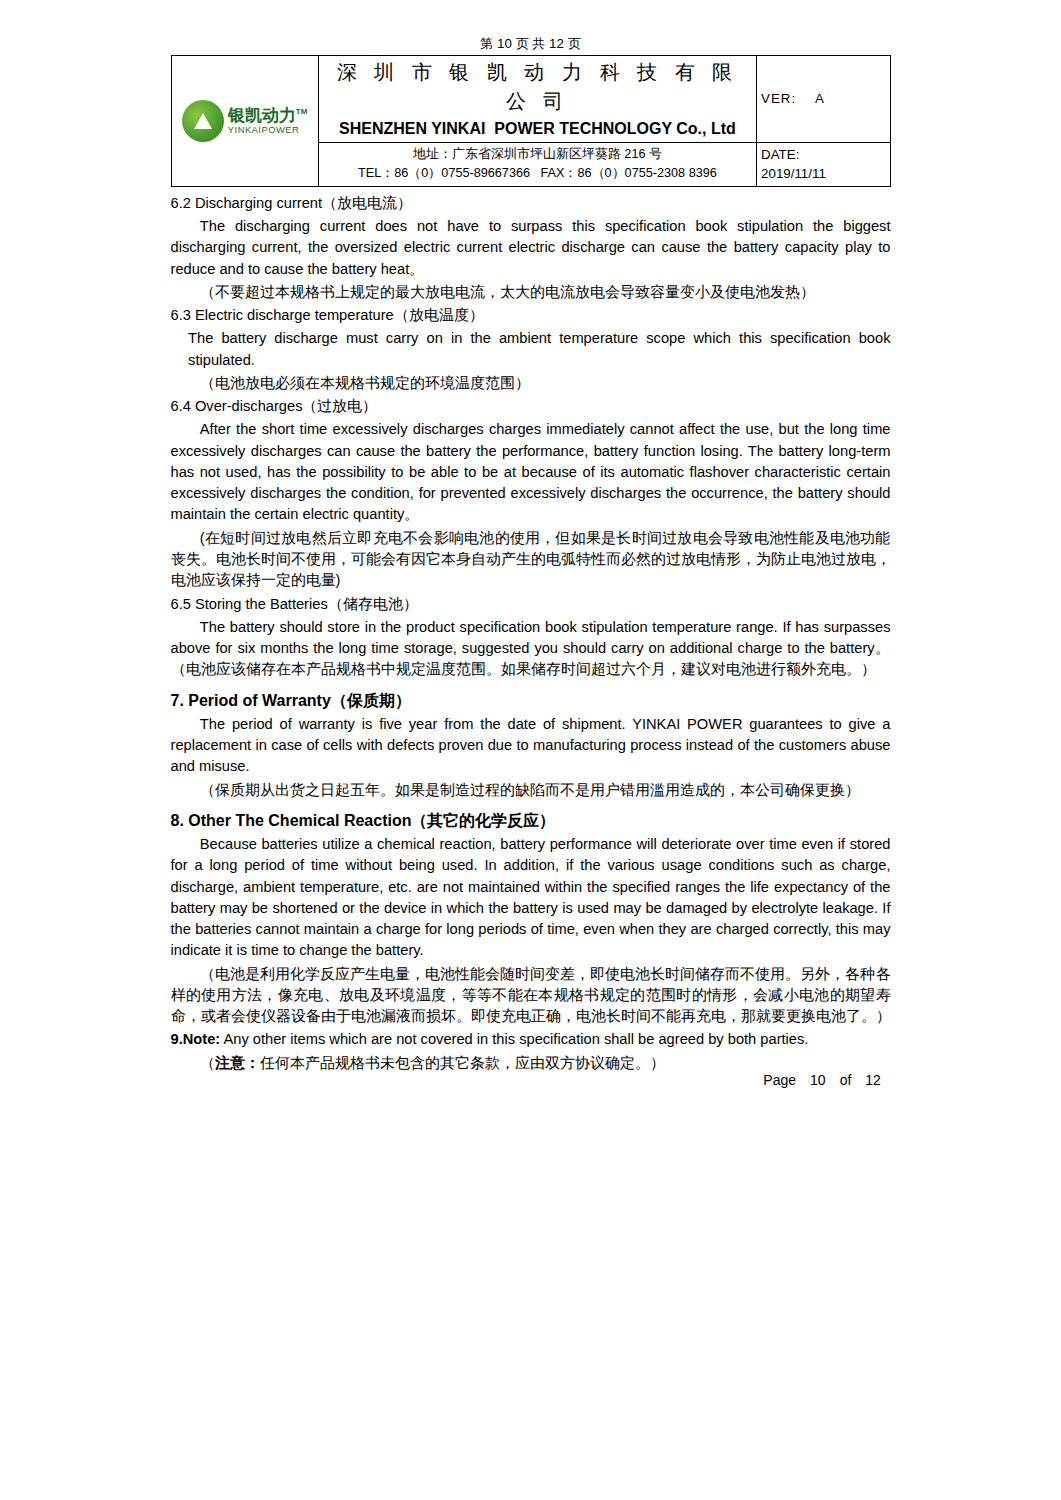第 10 页 共 12 页
| 银凯动力 TM YINKAIPOWER | 深 圳 市 银 凯 动 力 科 技 有 限 公 司 SHENZHEN YINKAI POWER TECHNOLOGY Co., Ltd | VER: A |
| 地址：广东省深圳市坪山新区坪葵路 216 号 TEL：86（0）0755-89667366 FAX：86（0）0755-2308 8396 | DATE: 2019/11/11 |
6.2 Discharging current（放电电流）
The discharging current does not have to surpass this specification book stipulation the biggest discharging current, the oversized electric current electric discharge can cause the battery capacity play to reduce and to cause the battery heat。
（不要超过本规格书上规定的最大放电电流，太大的电流放电会导致容量变小及使电池发热）
6.3 Electric discharge temperature（放电温度）
The battery discharge must carry on in the ambient temperature scope which this specification book stipulated.
（电池放电必须在本规格书规定的环境温度范围）
6.4 Over-discharges（过放电）
After the short time excessively discharges charges immediately cannot affect the use, but the long time excessively discharges can cause the battery the performance, battery function losing. The battery long-term has not used, has the possibility to be able to be at because of its automatic flashover characteristic certain excessively discharges the condition, for prevented excessively discharges the occurrence, the battery should maintain the certain electric quantity。
(在短时间过放电然后立即充电不会影响电池的使用，但如果是长时间过放电会导致电池性能及电池功能丧失。电池长时间不使用，可能会有因它本身自动产生的电弧特性而必然的过放电情形，为防止电池过放电，电池应该保持一定的电量)
6.5 Storing the Batteries（储存电池）
The battery should store in the product specification book stipulation temperature range. If has surpasses above for six months the long time storage, suggested you should carry on additional charge to the battery。（电池应该储存在本产品规格书中规定温度范围。如果储存时间超过六个月，建议对电池进行额外充电。）
7. Period of Warranty（保质期）
The period of warranty is five year from the date of shipment. YINKAI POWER guarantees to give a replacement in case of cells with defects proven due to manufacturing process instead of the customers abuse and misuse.
（保质期从出货之日起五年。如果是制造过程的缺陷而不是用户错用滥用造成的，本公司确保更换）
8. Other The Chemical Reaction（其它的化学反应）
Because batteries utilize a chemical reaction, battery performance will deteriorate over time even if stored for a long period of time without being used. In addition, if the various usage conditions such as charge, discharge, ambient temperature, etc. are not maintained within the specified ranges the life expectancy of the battery may be shortened or the device in which the battery is used may be damaged by electrolyte leakage. If the batteries cannot maintain a charge for long periods of time, even when they are charged correctly, this may indicate it is time to change the battery.
（电池是利用化学反应产生电量，电池性能会随时间变差，即使电池长时间储存而不使用。另外，各种各样的使用方法，像充电、放电及环境温度，等等不能在本规格书规定的范围时的情形，会减小电池的期望寿命，或者会使仪器设备由于电池漏液而损坏。即使充电正确，电池长时间不能再充电，那就要更换电池了。）
9.Note: Any other items which are not covered in this specification shall be agreed by both parties.
（注意：任何本产品规格书未包含的其它条款，应由双方协议确定。）
Page10 of 12